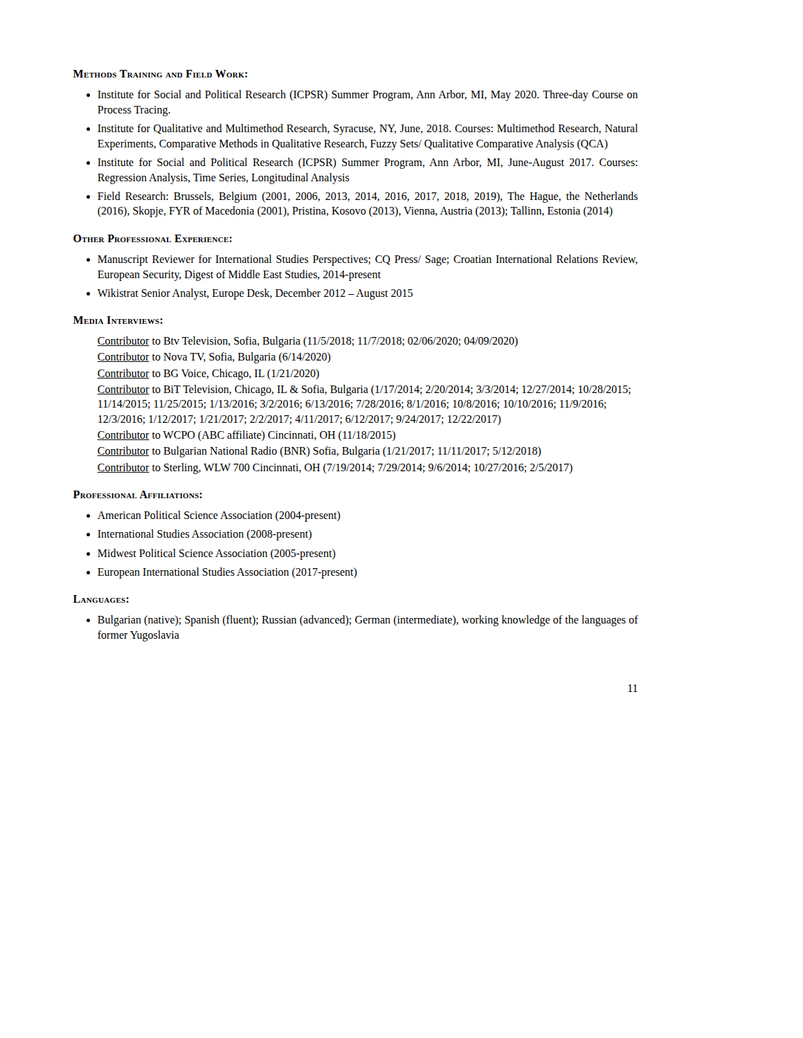Methods Training and Field Work:
Institute for Social and Political Research (ICPSR) Summer Program, Ann Arbor, MI, May 2020. Three-day Course on Process Tracing.
Institute for Qualitative and Multimethod Research, Syracuse, NY, June, 2018. Courses: Multimethod Research, Natural Experiments, Comparative Methods in Qualitative Research, Fuzzy Sets/ Qualitative Comparative Analysis (QCA)
Institute for Social and Political Research (ICPSR) Summer Program, Ann Arbor, MI, June-August 2017. Courses: Regression Analysis, Time Series, Longitudinal Analysis
Field Research: Brussels, Belgium (2001, 2006, 2013, 2014, 2016, 2017, 2018, 2019), The Hague, the Netherlands (2016), Skopje, FYR of Macedonia (2001), Pristina, Kosovo (2013), Vienna, Austria (2013); Tallinn, Estonia (2014)
Other Professional Experience:
Manuscript Reviewer for International Studies Perspectives; CQ Press/ Sage; Croatian International Relations Review, European Security, Digest of Middle East Studies, 2014-present
Wikistrat Senior Analyst, Europe Desk, December 2012 – August 2015
Media Interviews:
Contributor to Btv Television, Sofia, Bulgaria (11/5/2018; 11/7/2018; 02/06/2020; 04/09/2020)
Contributor to Nova TV, Sofia, Bulgaria (6/14/2020)
Contributor to BG Voice, Chicago, IL (1/21/2020)
Contributor to BiT Television, Chicago, IL & Sofia, Bulgaria (1/17/2014; 2/20/2014; 3/3/2014; 12/27/2014; 10/28/2015; 11/14/2015; 11/25/2015; 1/13/2016; 3/2/2016; 6/13/2016; 7/28/2016; 8/1/2016; 10/8/2016; 10/10/2016; 11/9/2016; 12/3/2016; 1/12/2017; 1/21/2017; 2/2/2017; 4/11/2017; 6/12/2017; 9/24/2017; 12/22/2017)
Contributor to WCPO (ABC affiliate) Cincinnati, OH (11/18/2015)
Contributor to Bulgarian National Radio (BNR) Sofia, Bulgaria (1/21/2017; 11/11/2017; 5/12/2018)
Contributor to Sterling, WLW 700 Cincinnati, OH (7/19/2014; 7/29/2014; 9/6/2014; 10/27/2016; 2/5/2017)
Professional Affiliations:
American Political Science Association (2004-present)
International Studies Association (2008-present)
Midwest Political Science Association (2005-present)
European International Studies Association (2017-present)
Languages:
Bulgarian (native); Spanish (fluent); Russian (advanced); German (intermediate), working knowledge of the languages of former Yugoslavia
11